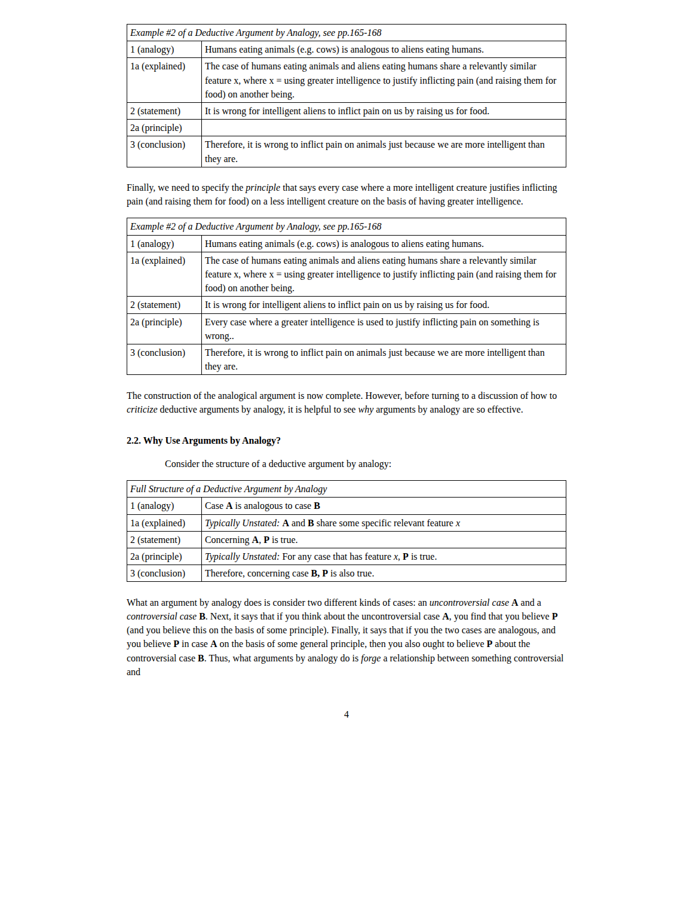| Example #2 of a Deductive Argument by Analogy, see pp.165-168 |
| 1 (analogy) | Humans eating animals (e.g. cows) is analogous to aliens eating humans. |
| 1a (explained) | The case of humans eating animals and aliens eating humans share a relevantly similar feature x, where x = using greater intelligence to justify inflicting pain (and raising them for food) on another being. |
| 2 (statement) | It is wrong for intelligent aliens to inflict pain on us by raising us for food. |
| 2a (principle) | |
| 3 (conclusion) | Therefore, it is wrong to inflict pain on animals just because we are more intelligent than they are. |
Finally, we need to specify the principle that says every case where a more intelligent creature justifies inflicting pain (and raising them for food) on a less intelligent creature on the basis of having greater intelligence.
| Example #2 of a Deductive Argument by Analogy, see pp.165-168 |
| 1 (analogy) | Humans eating animals (e.g. cows) is analogous to aliens eating humans. |
| 1a (explained) | The case of humans eating animals and aliens eating humans share a relevantly similar feature x, where x = using greater intelligence to justify inflicting pain (and raising them for food) on another being. |
| 2 (statement) | It is wrong for intelligent aliens to inflict pain on us by raising us for food. |
| 2a (principle) | Every case where a greater intelligence is used to justify inflicting pain on something is wrong.. |
| 3 (conclusion) | Therefore, it is wrong to inflict pain on animals just because we are more intelligent than they are. |
The construction of the analogical argument is now complete. However, before turning to a discussion of how to criticize deductive arguments by analogy, it is helpful to see why arguments by analogy are so effective.
2.2. Why Use Arguments by Analogy?
Consider the structure of a deductive argument by analogy:
| Full Structure of a Deductive Argument by Analogy |
| 1 (analogy) | Case A is analogous to case B |
| 1a (explained) | Typically Unstated: A and B share some specific relevant feature x |
| 2 (statement) | Concerning A , P is true. |
| 2a (principle) | Typically Unstated: For any case that has feature x , P is true. |
| 3 (conclusion) | Therefore, concerning case B, P is also true. |
What an argument by analogy does is consider two different kinds of cases: an uncontroversial case A and a controversial case B. Next, it says that if you think about the uncontroversial case A, you find that you believe P (and you believe this on the basis of some principle). Finally, it says that if you the two cases are analogous, and you believe P in case A on the basis of some general principle, then you also ought to believe P about the controversial case B. Thus, what arguments by analogy do is forge a relationship between something controversial and
4